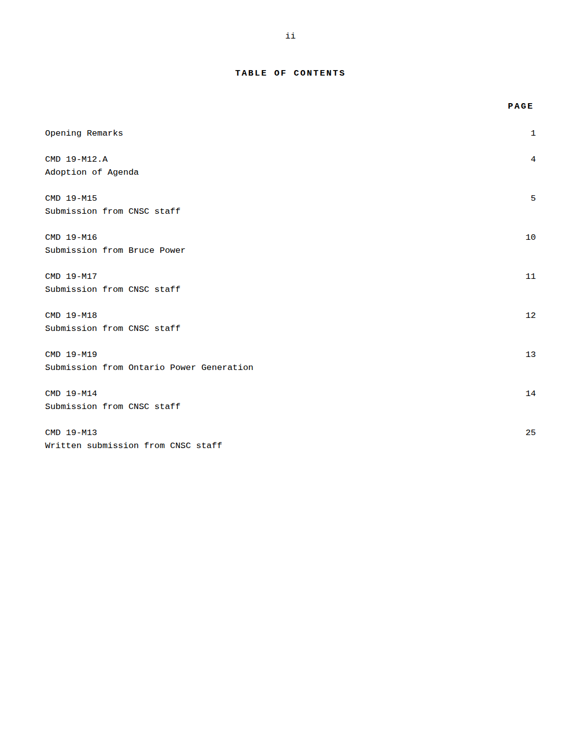ii
TABLE OF CONTENTS
PAGE
| Opening Remarks | 1 |
| CMD 19-M12.A Adoption of Agenda | 4 |
| CMD 19-M15 Submission from CNSC staff | 5 |
| CMD 19-M16 Submission from Bruce Power | 10 |
| CMD 19-M17 Submission from CNSC staff | 11 |
| CMD 19-M18 Submission from CNSC staff | 12 |
| CMD 19-M19 Submission from Ontario Power Generation | 13 |
| CMD 19-M14 Submission from CNSC staff | 14 |
| CMD 19-M13 Written submission from CNSC staff | 25 |